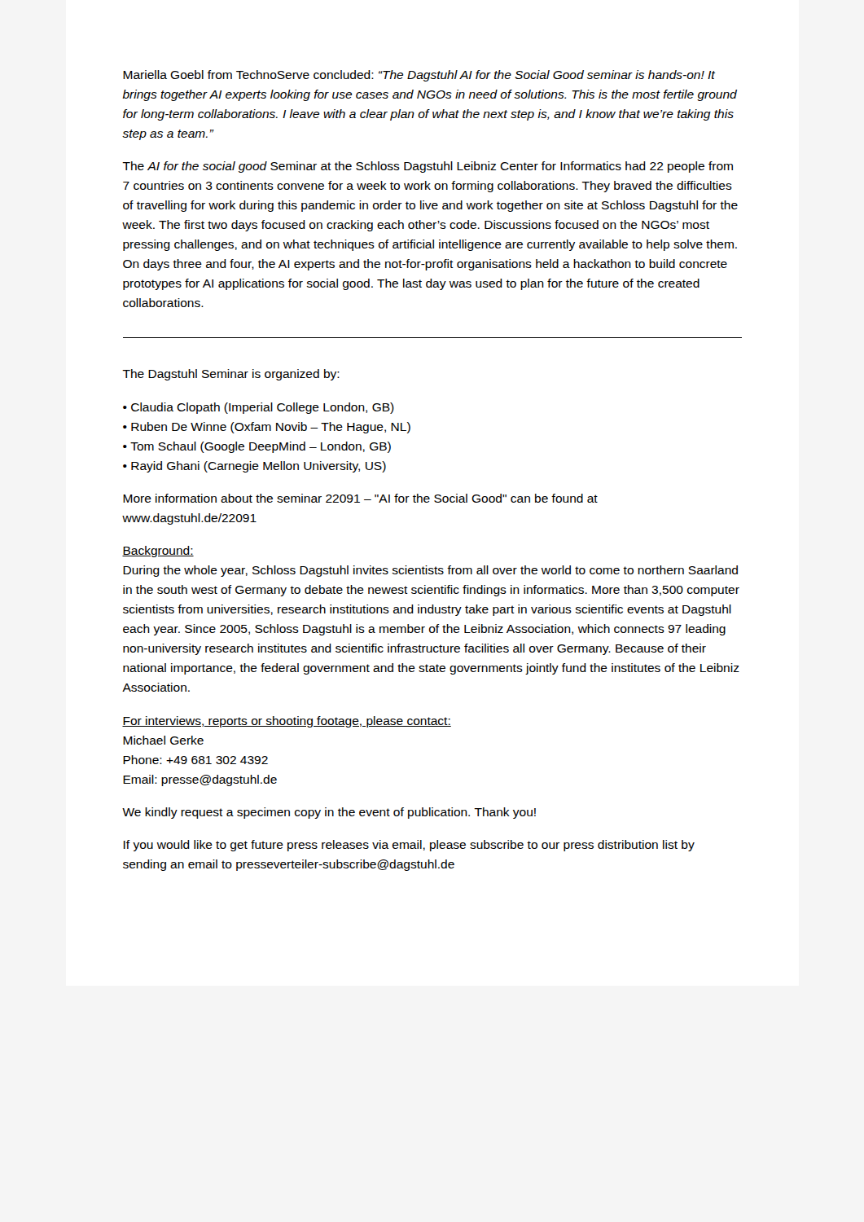Mariella Goebl from TechnoServe concluded: “The Dagstuhl AI for the Social Good seminar is hands-on! It brings together AI experts looking for use cases and NGOs in need of solutions. This is the most fertile ground for long-term collaborations. I leave with a clear plan of what the next step is, and I know that we’re taking this step as a team.”
The AI for the social good Seminar at the Schloss Dagstuhl Leibniz Center for Informatics had 22 people from 7 countries on 3 continents convene for a week to work on forming collaborations. They braved the difficulties of travelling for work during this pandemic in order to live and work together on site at Schloss Dagstuhl for the week. The first two days focused on cracking each other’s code. Discussions focused on the NGOs’ most pressing challenges, and on what techniques of artificial intelligence are currently available to help solve them. On days three and four, the AI experts and the not-for-profit organisations held a hackathon to build concrete prototypes for AI applications for social good. The last day was used to plan for the future of the created collaborations.
The Dagstuhl Seminar is organized by:
Claudia Clopath (Imperial College London, GB)
Ruben De Winne (Oxfam Novib – The Hague, NL)
Tom Schaul (Google DeepMind – London, GB)
Rayid Ghani (Carnegie Mellon University, US)
More information about the seminar 22091 – "AI for the Social Good" can be found at
www.dagstuhl.de/22091
Background:
During the whole year, Schloss Dagstuhl invites scientists from all over the world to come to northern Saarland in the south west of Germany to debate the newest scientific findings in informatics. More than 3,500 computer scientists from universities, research institutions and industry take part in various scientific events at Dagstuhl each year. Since 2005, Schloss Dagstuhl is a member of the Leibniz Association, which connects 97 leading non-university research institutes and scientific infrastructure facilities all over Germany. Because of their national importance, the federal government and the state governments jointly fund the institutes of the Leibniz Association.
For interviews, reports or shooting footage, please contact:
Michael Gerke
Phone: +49 681 302 4392
Email: presse@dagstuhl.de
We kindly request a specimen copy in the event of publication. Thank you!
If you would like to get future press releases via email, please subscribe to our press distribution list by sending an email to presseverteiler-subscribe@dagstuhl.de